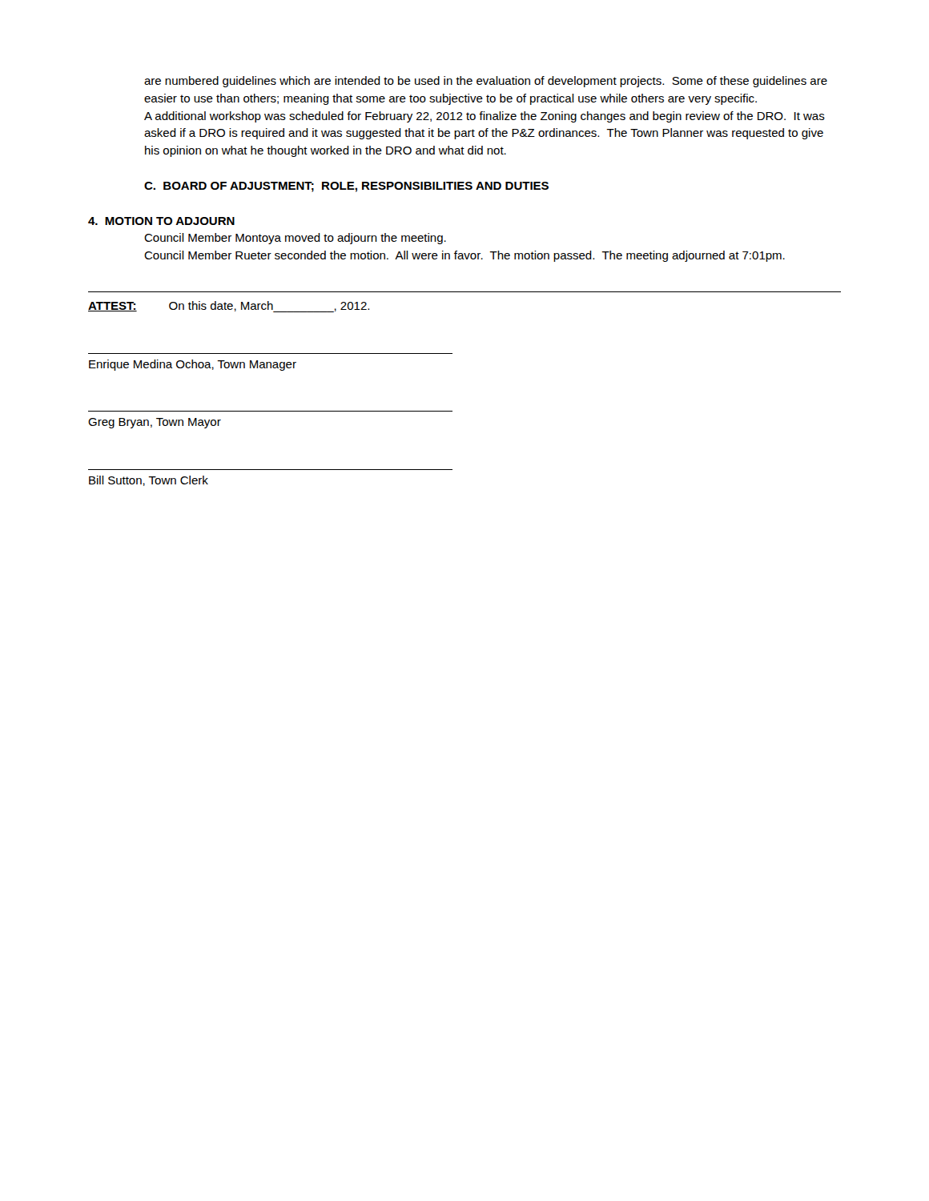are numbered guidelines which are intended to be used in the evaluation of development projects. Some of these guidelines are easier to use than others; meaning that some are too subjective to be of practical use while others are very specific.
A additional workshop was scheduled for February 22, 2012 to finalize the Zoning changes and begin review of the DRO. It was asked if a DRO is required and it was suggested that it be part of the P&Z ordinances. The Town Planner was requested to give his opinion on what he thought worked in the DRO and what did not.
C. BOARD OF ADJUSTMENT; ROLE, RESPONSIBILITIES AND DUTIES
4. MOTION TO ADJOURN
Council Member Montoya moved to adjourn the meeting.
Council Member Rueter seconded the motion. All were in favor. The motion passed. The meeting adjourned at 7:01pm.
ATTEST: On this date, March_________, 2012.
Enrique Medina Ochoa, Town Manager
Greg Bryan, Town Mayor
Bill Sutton, Town Clerk